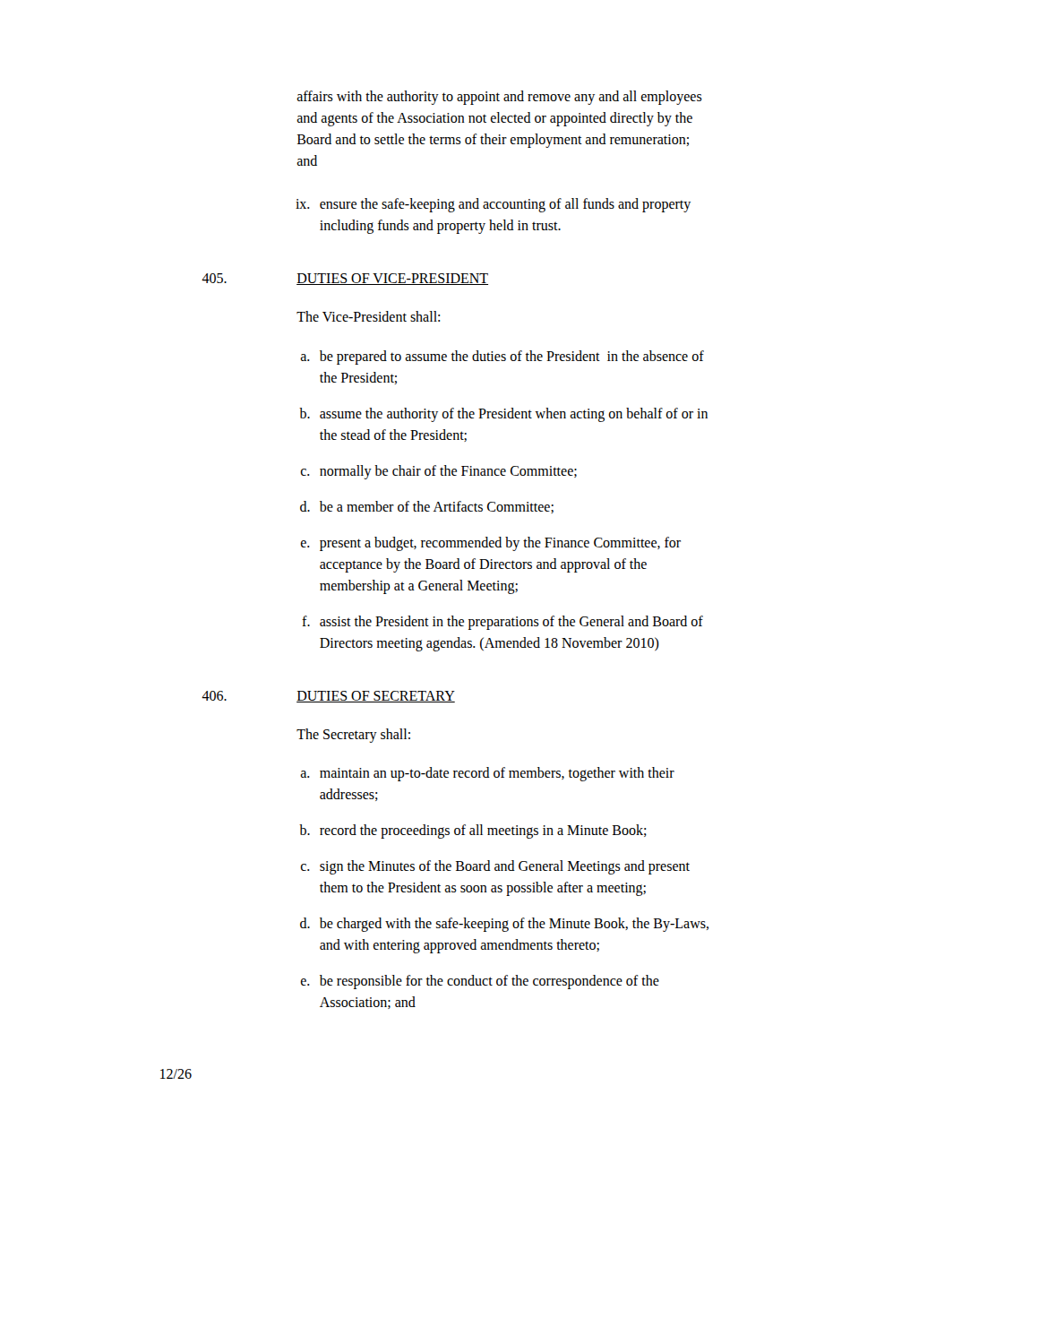affairs with the authority to appoint and remove any and all employees and agents of the Association not elected or appointed directly by the Board and to settle the terms of their employment and remuneration; and
ensure the safe-keeping and accounting of all funds and property including funds and property held in trust.
405. DUTIES OF VICE-PRESIDENT
The Vice-President shall:
be prepared to assume the duties of the President in the absence of the President;
assume the authority of the President when acting on behalf of or in the stead of the President;
normally be chair of the Finance Committee;
be a member of the Artifacts Committee;
present a budget, recommended by the Finance Committee, for acceptance by the Board of Directors and approval of the membership at a General Meeting;
assist the President in the preparations of the General and Board of Directors meeting agendas. (Amended 18 November 2010)
406. DUTIES OF SECRETARY
The Secretary shall:
maintain an up-to-date record of members, together with their addresses;
record the proceedings of all meetings in a Minute Book;
sign the Minutes of the Board and General Meetings and present them to the President as soon as possible after a meeting;
be charged with the safe-keeping of the Minute Book, the By-Laws, and with entering approved amendments thereto;
be responsible for the conduct of the correspondence of the Association; and
12/26